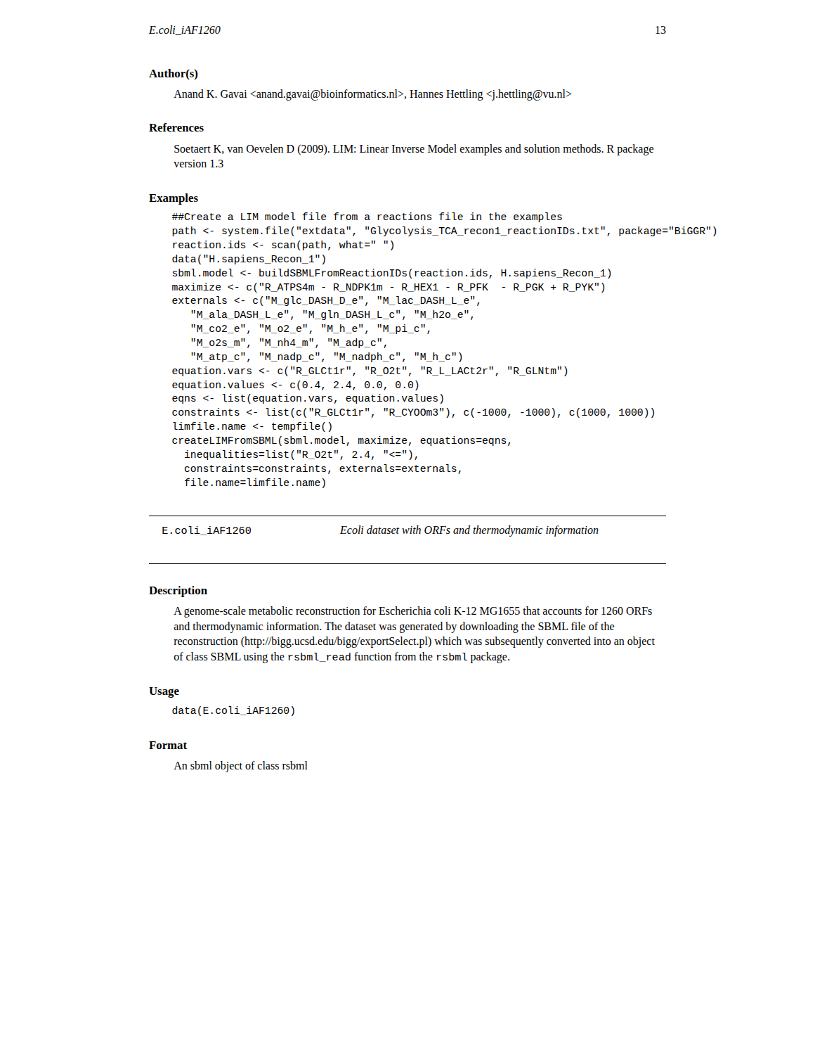E.coli_iAF1260 13
Author(s)
Anand K. Gavai <anand.gavai@bioinformatics.nl>, Hannes Hettling <j.hettling@vu.nl>
References
Soetaert K, van Oevelen D (2009). LIM: Linear Inverse Model examples and solution methods. R package version 1.3
Examples
##Create a LIM model file from a reactions file in the examples
path <- system.file("extdata", "Glycolysis_TCA_recon1_reactionIDs.txt", package="BiGGR")
reaction.ids <- scan(path, what=" ")
data("H.sapiens_Recon_1")
sbml.model <- buildSBMLFromReactionIDs(reaction.ids, H.sapiens_Recon_1)
maximize <- c("R_ATPS4m - R_NDPK1m - R_HEX1 - R_PFK  - R_PGK + R_PYK")
externals <- c("M_glc_DASH_D_e", "M_lac_DASH_L_e",
   "M_ala_DASH_L_e", "M_gln_DASH_L_c", "M_h2o_e",
   "M_co2_e", "M_o2_e", "M_h_e", "M_pi_c",
   "M_o2s_m", "M_nh4_m", "M_adp_c",
   "M_atp_c", "M_nadp_c", "M_nadph_c", "M_h_c")
equation.vars <- c("R_GLCt1r", "R_O2t", "R_L_LACt2r", "R_GLNtm")
equation.values <- c(0.4, 2.4, 0.0, 0.0)
eqns <- list(equation.vars, equation.values)
constraints <- list(c("R_GLCt1r", "R_CYOOm3"), c(-1000, -1000), c(1000, 1000))
limfile.name <- tempfile()
createLIMFromSBML(sbml.model, maximize, equations=eqns,
  inequalities=list("R_O2t", 2.4, "<="),
  constraints=constraints, externals=externals,
  file.name=limfile.name)
E.coli_iAF1260 Ecoli dataset with ORFs and thermodynamic information
Description
A genome-scale metabolic reconstruction for Escherichia coli K-12 MG1655 that accounts for 1260 ORFs and thermodynamic information. The dataset was generated by downloading the SBML file of the reconstruction (http://bigg.ucsd.edu/bigg/exportSelect.pl) which was subsequently converted into an object of class SBML using the rsbml_read function from the rsbml package.
Usage
data(E.coli_iAF1260)
Format
An sbml object of class rsbml